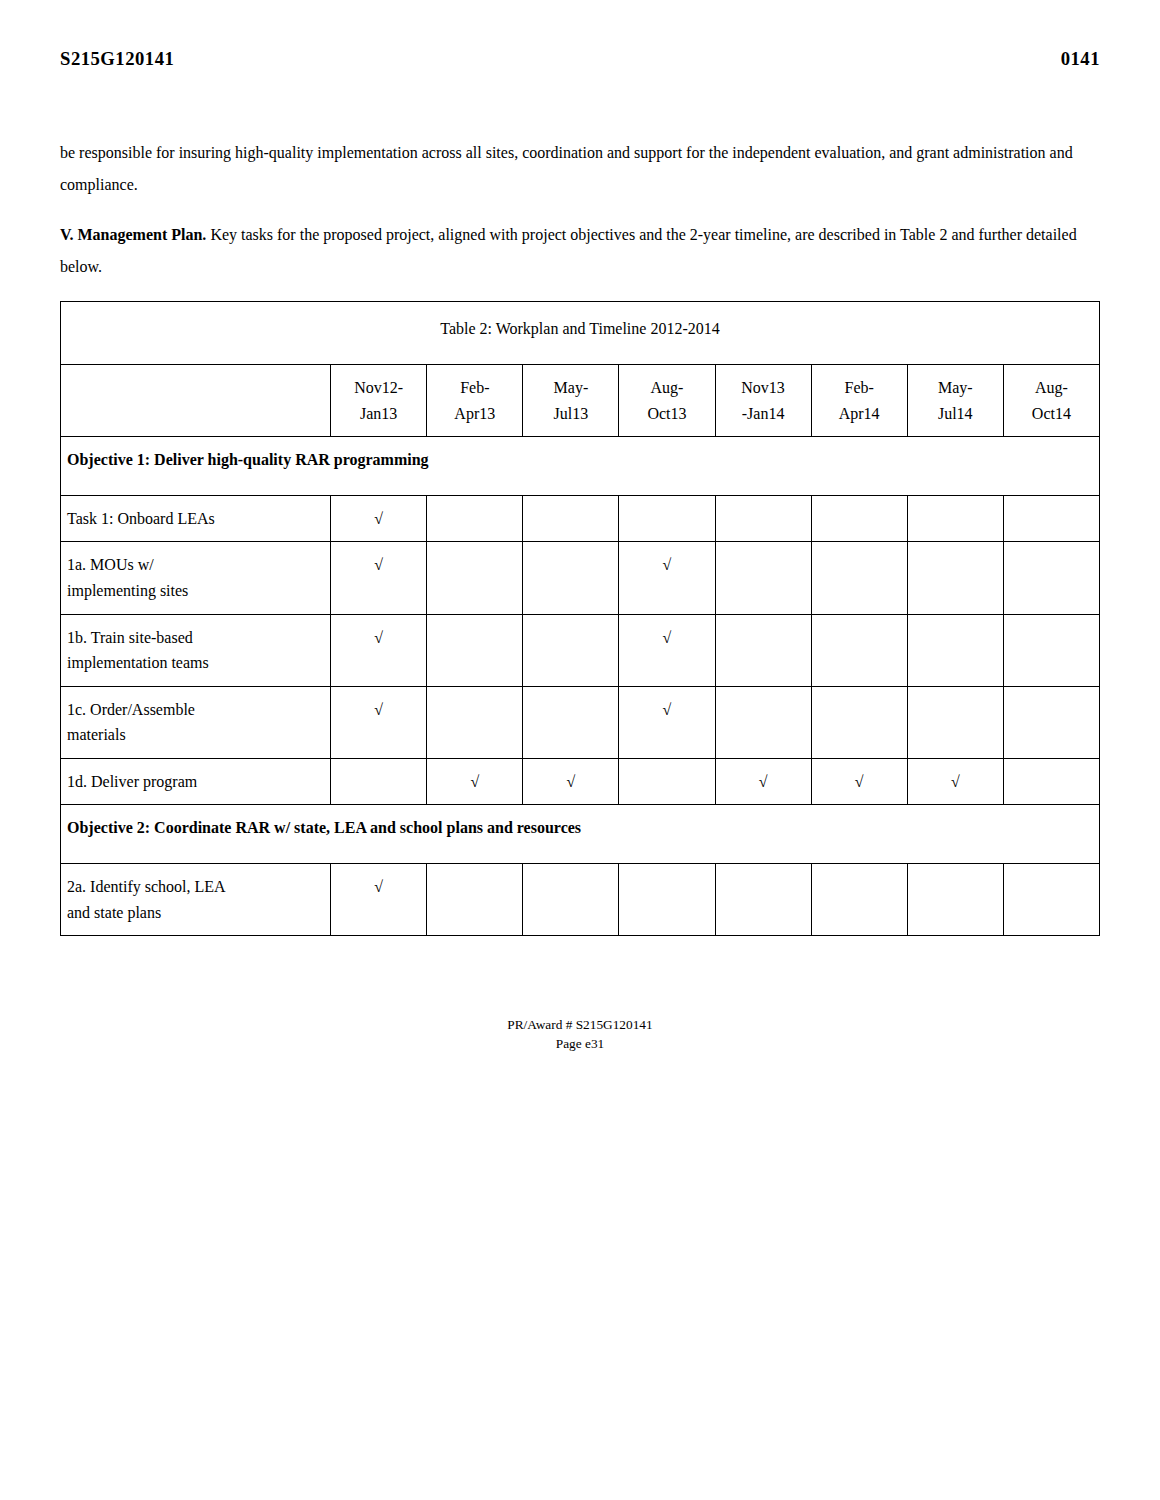S215G120141 0141
be responsible for insuring high-quality implementation across all sites, coordination and support for the independent evaluation, and grant administration and compliance.
V. Management Plan. Key tasks for the proposed project, aligned with project objectives and the 2-year timeline, are described in Table 2 and further detailed below.
| Table 2: Workplan and Timeline 2012-2014 |
| | Nov12- Jan13 | Feb- Apr13 | May- Jul13 | Aug- Oct13 | Nov13 -Jan14 | Feb- Apr14 | May- Jul14 | Aug- Oct14 |
| Objective 1: Deliver high-quality RAR programming |
| Task 1: Onboard LEAs | √ | | | | | | | |
| 1a. MOUs w/ implementing sites | √ | | | √ | | | | |
| 1b. Train site-based implementation teams | √ | | | √ | | | | |
| 1c. Order/Assemble materials | √ | | | √ | | | | |
| 1d. Deliver program | | √ | √ | | √ | √ | √ | |
| Objective 2: Coordinate RAR w/ state, LEA and school plans and resources |
| 2a. Identify school, LEA and state plans | √ | | | | | | | |
PR/Award # S215G120141
Page e31